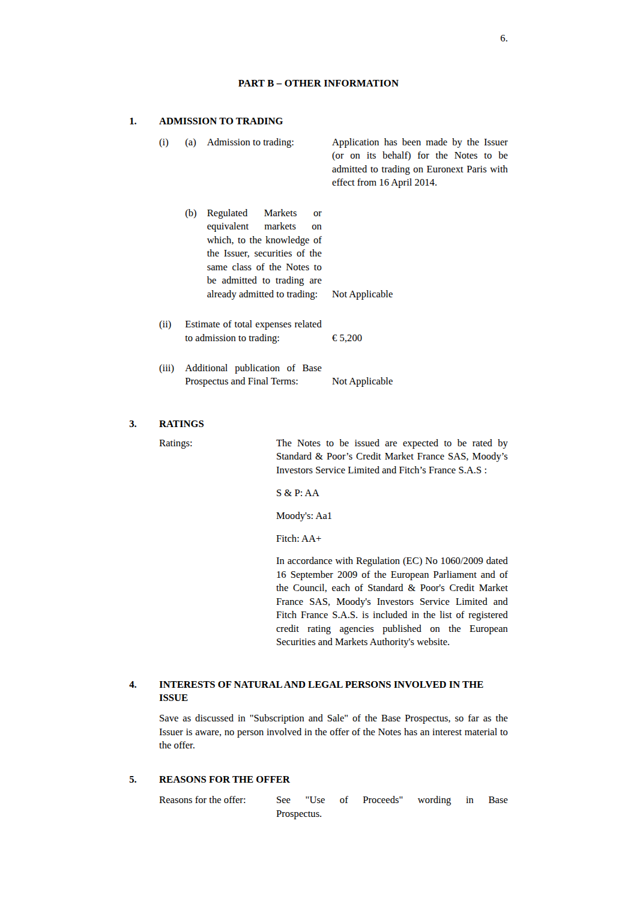6.
PART B – OTHER INFORMATION
1.
ADMISSION TO TRADING
(i)
(a)
Admission to trading:
Application has been made by the Issuer (or on its behalf) for the Notes to be admitted to trading on Euronext Paris with effect from 16 April 2014.
(b)
Regulated Markets or equivalent markets on which, to the knowledge of the Issuer, securities of the same class of the Notes to be admitted to trading are already admitted to trading:
Not Applicable
(ii)
Estimate of total expenses related to admission to trading:
€ 5,200
(iii)
Additional publication of Base Prospectus and Final Terms:
Not Applicable
3.
RATINGS
Ratings:
The Notes to be issued are expected to be rated by Standard & Poor’s Credit Market France SAS, Moody’s Investors Service Limited and Fitch’s France S.A.S :
S & P: AA
Moody's: Aa1
Fitch: AA+
In accordance with Regulation (EC) No 1060/2009 dated 16 September 2009 of the European Parliament and of the Council, each of Standard & Poor's Credit Market France SAS, Moody's Investors Service Limited and Fitch France S.A.S. is included in the list of registered credit rating agencies published on the European Securities and Markets Authority's website.
4.
INTERESTS OF NATURAL AND LEGAL PERSONS INVOLVED IN THE ISSUE
Save as discussed in "Subscription and Sale" of the Base Prospectus, so far as the Issuer is aware, no person involved in the offer of the Notes has an interest material to the offer.
5.
REASONS FOR THE OFFER
Reasons for the offer:
See"Use of Proceeds"wording in Base Prospectus.